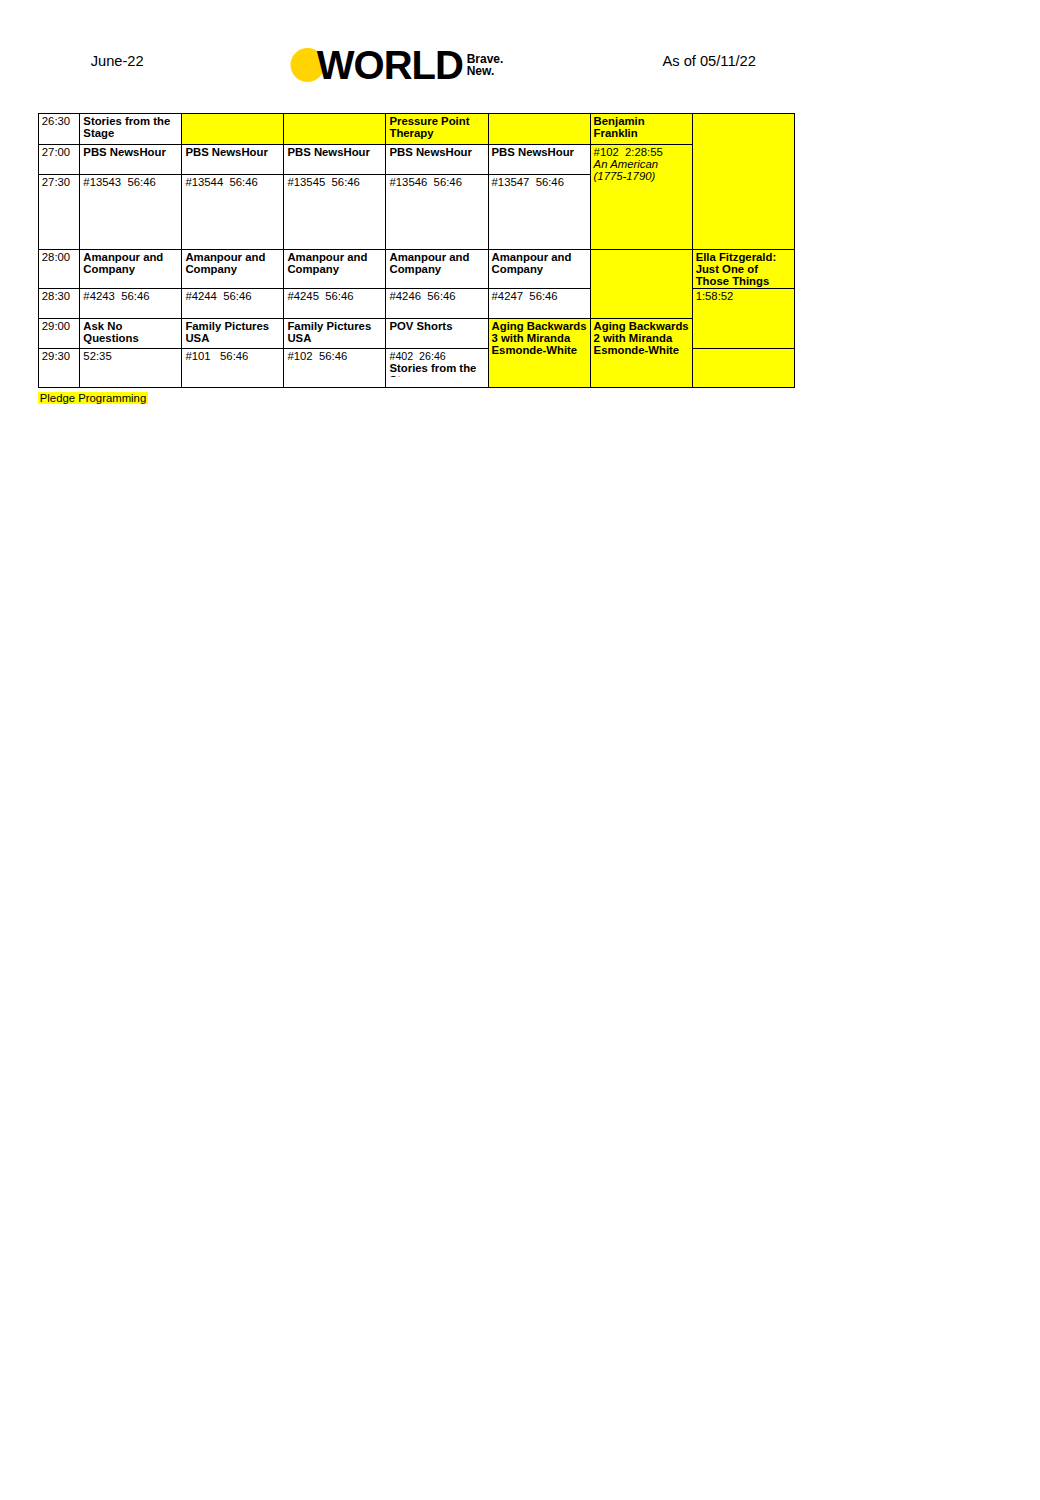June-22
WORLD Brave.
New.
As of 05/11/22
| 26:30 | Stories from the Stage | | | Pressure Point Therapy | | Benjamin Franklin | |
| 27:00 | PBS NewsHour | PBS NewsHour | PBS NewsHour | PBS NewsHour | PBS NewsHour | #102 2:28:55 An American (1775-1790) |
| 27:30 | #13543 56:46 | #13544 56:46 | #13545 56:46 | #13546 56:46 | #13547 56:46 | Feel Better with Pressure Point Therapy |
| 28:00 | Amanpour and Company | Amanpour and Company | Amanpour and Company | Amanpour and Company | Amanpour and Company | | Ella Fitzgerald: Just One of Those Things |
| 28:30 | #4243 56:46 | #4244 56:46 | #4245 56:46 | #4246 56:46 | #4247 56:46 | 1:58:52 |
| 29:00 | Ask No Questions | Family Pictures USA | Family Pictures USA | POV Shorts | Aging Backwards 3 with Miranda Esmonde-White | Aging Backwards 2 with Miranda Esmonde-White |
| 29:30 | 52:35 | #101 56:46 | #102 56:46 | #402 26:46 Stories from the Stage | |
Pledge Programming